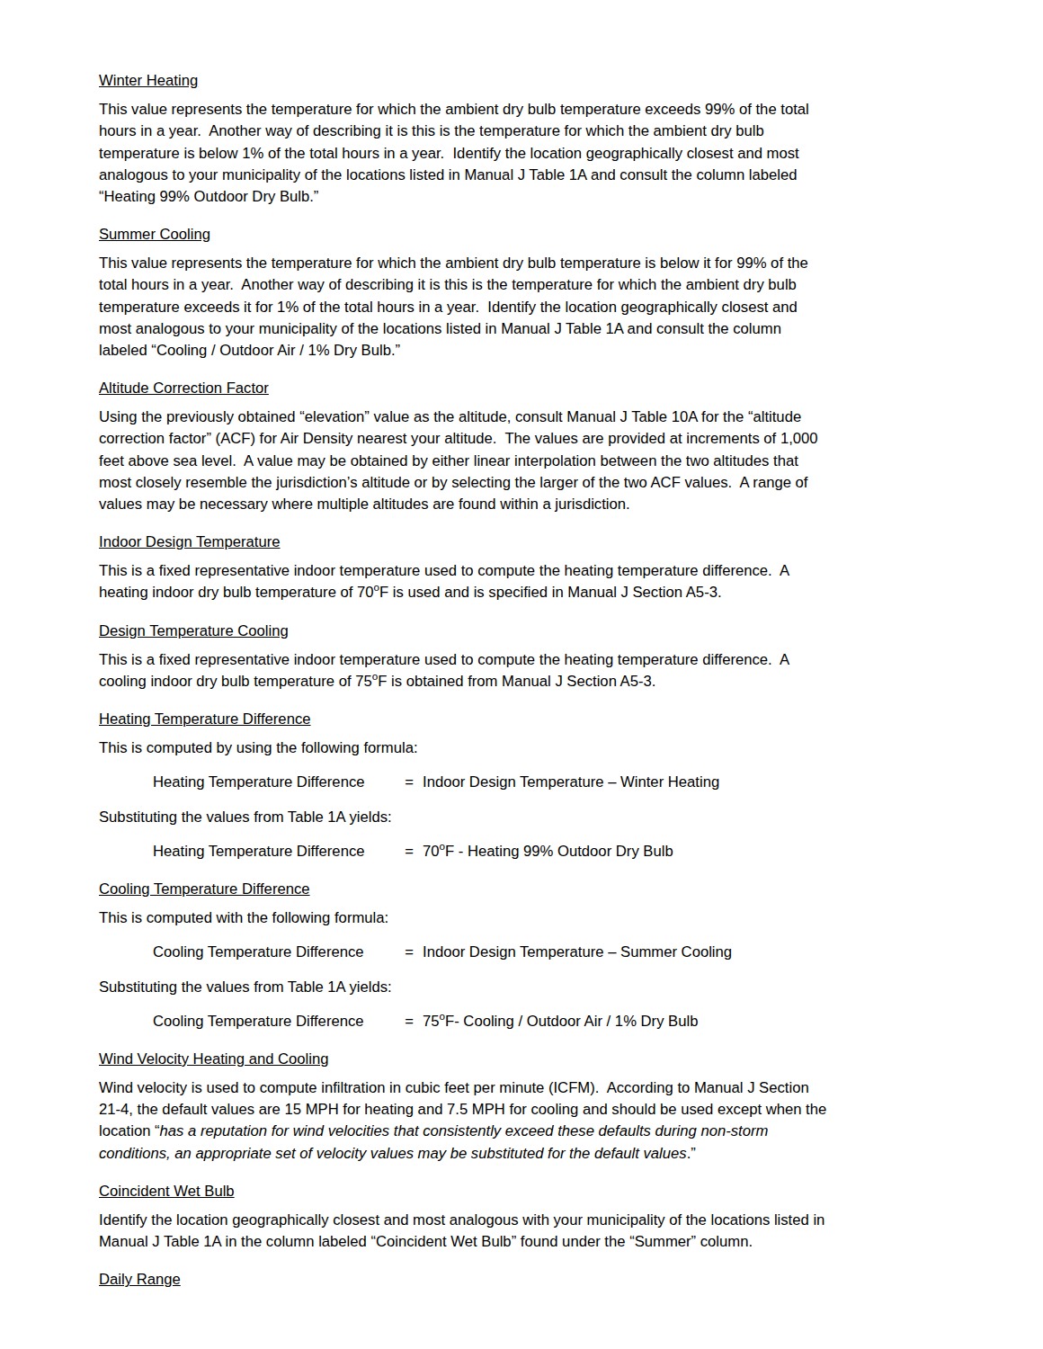Winter Heating
This value represents the temperature for which the ambient dry bulb temperature exceeds 99% of the total hours in a year. Another way of describing it is this is the temperature for which the ambient dry bulb temperature is below 1% of the total hours in a year. Identify the location geographically closest and most analogous to your municipality of the locations listed in Manual J Table 1A and consult the column labeled “Heating 99% Outdoor Dry Bulb.”
Summer Cooling
This value represents the temperature for which the ambient dry bulb temperature is below it for 99% of the total hours in a year. Another way of describing it is this is the temperature for which the ambient dry bulb temperature exceeds it for 1% of the total hours in a year. Identify the location geographically closest and most analogous to your municipality of the locations listed in Manual J Table 1A and consult the column labeled “Cooling / Outdoor Air / 1% Dry Bulb.”
Altitude Correction Factor
Using the previously obtained “elevation” value as the altitude, consult Manual J Table 10A for the “altitude correction factor” (ACF) for Air Density nearest your altitude. The values are provided at increments of 1,000 feet above sea level. A value may be obtained by either linear interpolation between the two altitudes that most closely resemble the jurisdiction’s altitude or by selecting the larger of the two ACF values. A range of values may be necessary where multiple altitudes are found within a jurisdiction.
Indoor Design Temperature
This is a fixed representative indoor temperature used to compute the heating temperature difference. A heating indoor dry bulb temperature of 70oF is used and is specified in Manual J Section A5-3.
Design Temperature Cooling
This is a fixed representative indoor temperature used to compute the heating temperature difference. A cooling indoor dry bulb temperature of 75oF is obtained from Manual J Section A5-3.
Heating Temperature Difference
This is computed by using the following formula:
Heating Temperature Difference=Indoor Design Temperature – Winter Heating
Substituting the values from Table 1A yields:
Heating Temperature Difference=70oF - Heating 99% Outdoor Dry Bulb
Cooling Temperature Difference
This is computed with the following formula:
Cooling Temperature Difference=Indoor Design Temperature – Summer Cooling
Substituting the values from Table 1A yields:
Cooling Temperature Difference=75oF- Cooling / Outdoor Air / 1% Dry Bulb
Wind Velocity Heating and Cooling
Wind velocity is used to compute infiltration in cubic feet per minute (ICFM). According to Manual J Section 21-4, the default values are 15 MPH for heating and 7.5 MPH for cooling and should be used except when the location “has a reputation for wind velocities that consistently exceed these defaults during non-storm conditions, an appropriate set of velocity values may be substituted for the default values.”
Coincident Wet Bulb
Identify the location geographically closest and most analogous with your municipality of the locations listed in Manual J Table 1A in the column labeled “Coincident Wet Bulb” found under the “Summer” column.
Daily Range